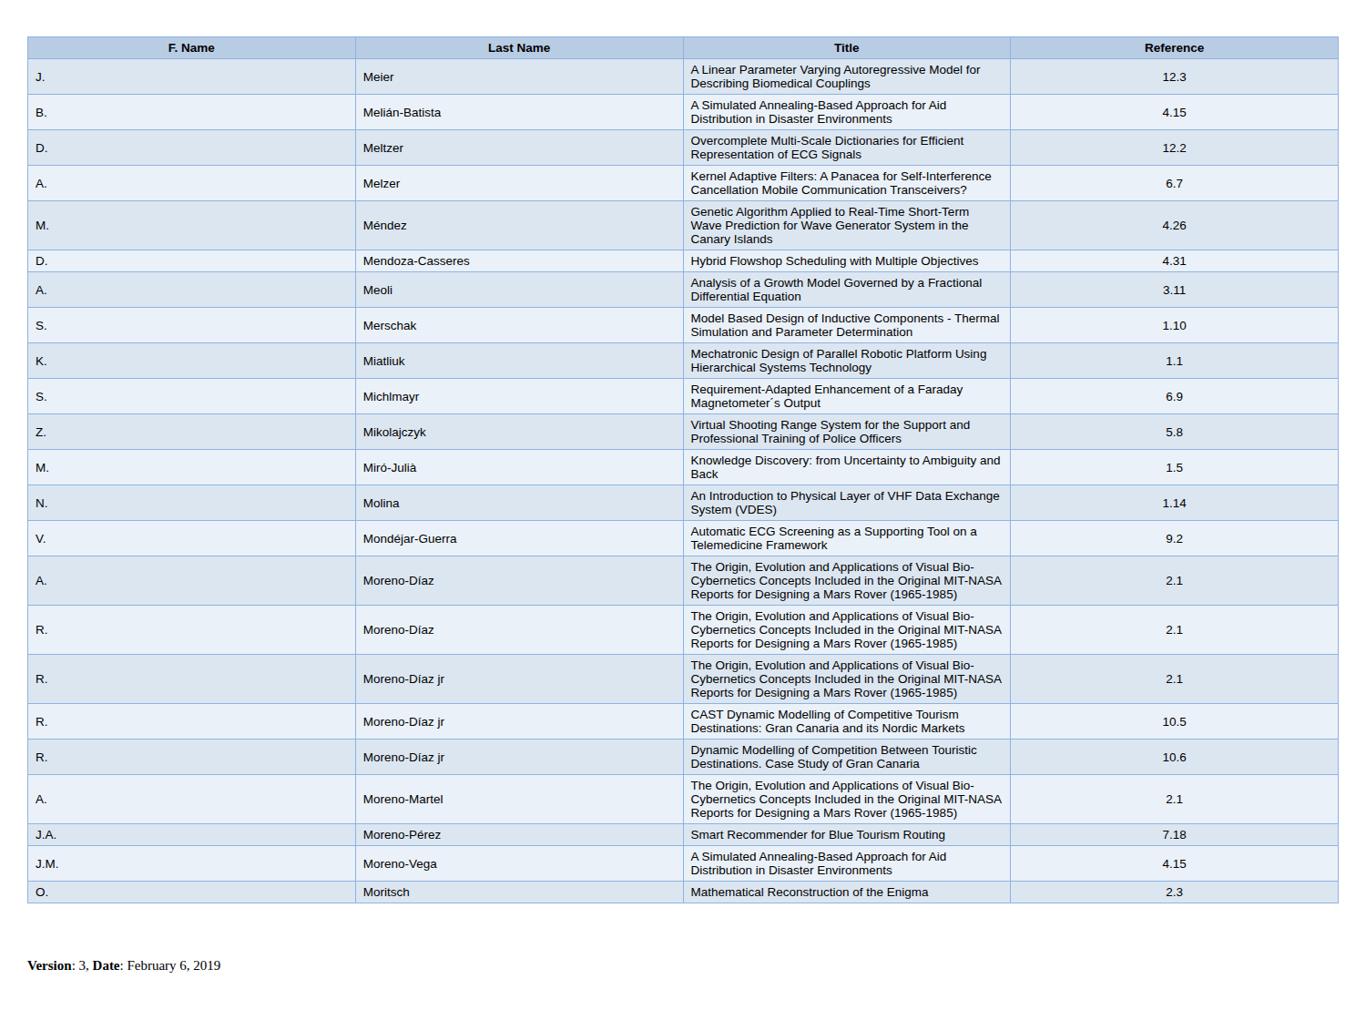| F. Name | Last Name | Title | Reference |
| --- | --- | --- | --- |
| J. | Meier | A Linear Parameter Varying Autoregressive Model for Describing Biomedical Couplings | 12.3 |
| B. | Melián-Batista | A Simulated Annealing-Based Approach for Aid Distribution in Disaster Environments | 4.15 |
| D. | Meltzer | Overcomplete Multi-Scale Dictionaries for Efficient Representation of ECG Signals | 12.2 |
| A. | Melzer | Kernel Adaptive Filters: A Panacea for Self-Interference Cancellation Mobile Communication Transceivers? | 6.7 |
| M. | Méndez | Genetic Algorithm Applied to Real-Time Short-Term Wave Prediction for Wave Generator System in the Canary Islands | 4.26 |
| D. | Mendoza-Casseres | Hybrid Flowshop Scheduling with Multiple Objectives | 4.31 |
| A. | Meoli | Analysis of a Growth Model Governed by a Fractional Differential Equation | 3.11 |
| S. | Merschak | Model Based Design of Inductive Components - Thermal Simulation and Parameter Determination | 1.10 |
| K. | Miatliuk | Mechatronic Design of Parallel Robotic Platform Using Hierarchical Systems Technology | 1.1 |
| S. | Michlmayr | Requirement-Adapted Enhancement of a Faraday Magnetometer´s Output | 6.9 |
| Z. | Mikolajczyk | Virtual Shooting Range System for the Support and Professional Training of Police Officers | 5.8 |
| M. | Miró-Julià | Knowledge Discovery: from Uncertainty to Ambiguity and Back | 1.5 |
| N. | Molina | An Introduction to Physical Layer of VHF Data Exchange System (VDES) | 1.14 |
| V. | Mondéjar-Guerra | Automatic ECG Screening as a Supporting Tool on a Telemedicine Framework | 9.2 |
| A. | Moreno-Díaz | The Origin, Evolution and Applications of Visual Bio-Cybernetics Concepts Included in the Original MIT-NASA Reports for Designing a Mars Rover (1965-1985) | 2.1 |
| R. | Moreno-Díaz | The Origin, Evolution and Applications of Visual Bio-Cybernetics Concepts Included in the Original MIT-NASA Reports for Designing a Mars Rover (1965-1985) | 2.1 |
| R. | Moreno-Díaz jr | The Origin, Evolution and Applications of Visual Bio-Cybernetics Concepts Included in the Original MIT-NASA Reports for Designing a Mars Rover (1965-1985) | 2.1 |
| R. | Moreno-Díaz jr | CAST Dynamic Modelling of Competitive Tourism Destinations: Gran Canaria and its Nordic Markets | 10.5 |
| R. | Moreno-Díaz jr | Dynamic Modelling of Competition Between Touristic Destinations. Case Study of Gran Canaria | 10.6 |
| A. | Moreno-Martel | The Origin, Evolution and Applications of Visual Bio-Cybernetics Concepts Included in the Original MIT-NASA Reports for Designing a Mars Rover (1965-1985) | 2.1 |
| J.A. | Moreno-Pérez | Smart Recommender for Blue Tourism Routing | 7.18 |
| J.M. | Moreno-Vega | A Simulated Annealing-Based Approach for Aid Distribution in Disaster Environments | 4.15 |
| O. | Moritsch | Mathematical Reconstruction of the Enigma | 2.3 |
Version: 3, Date: February 6, 2019